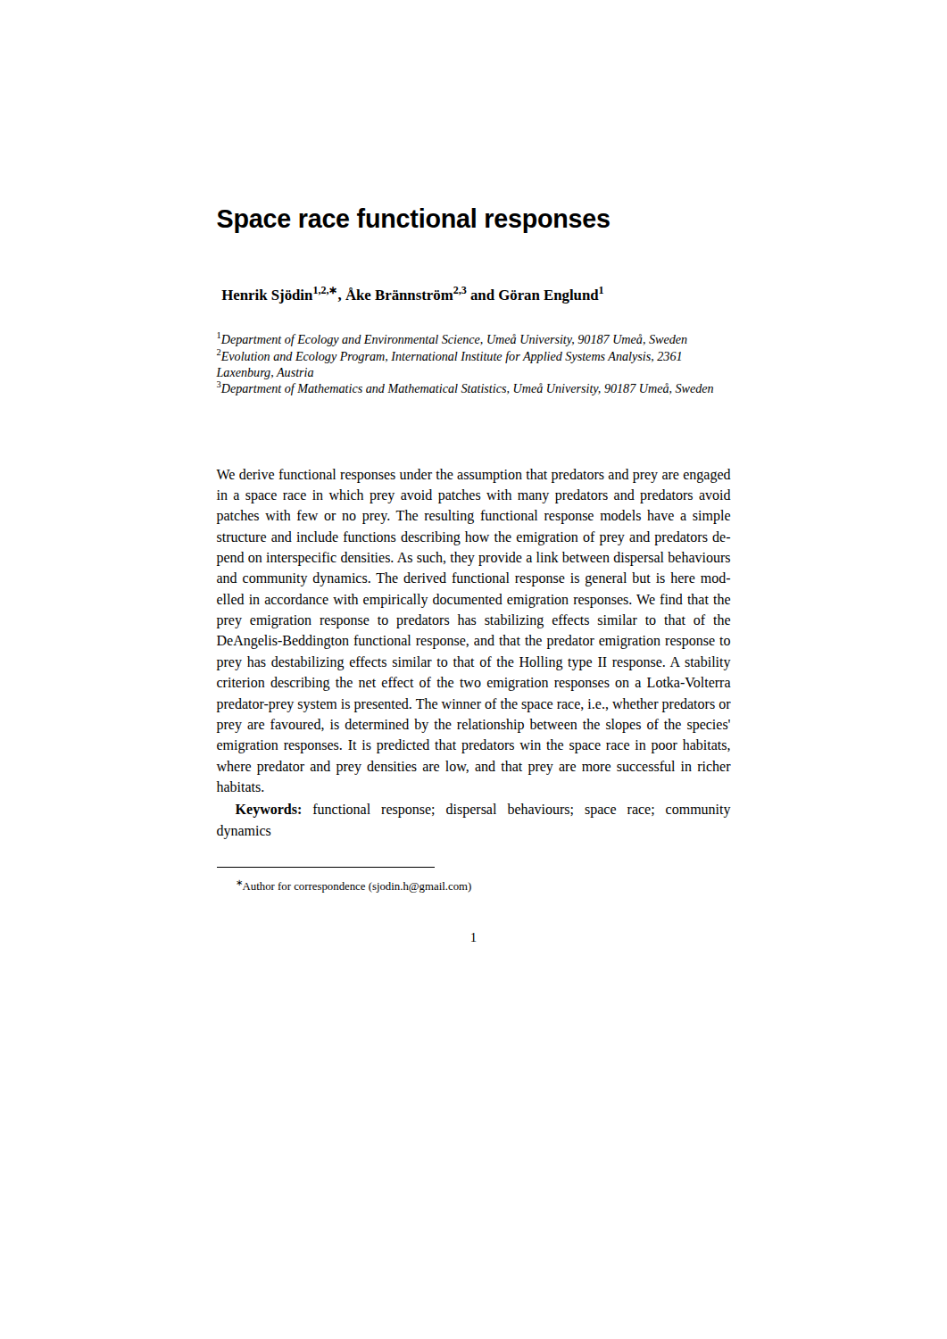Space race functional responses
Henrik Sjödin1,2,∗, Åke Brännström2,3 and Göran Englund1
1Department of Ecology and Environmental Science, Umeå University, 90187 Umeå, Sweden
2Evolution and Ecology Program, International Institute for Applied Systems Analysis, 2361 Laxenburg, Austria
3Department of Mathematics and Mathematical Statistics, Umeå University, 90187 Umeå, Sweden
We derive functional responses under the assumption that predators and prey are engaged in a space race in which prey avoid patches with many predators and predators avoid patches with few or no prey. The resulting functional response models have a simple structure and include functions describing how the emigration of prey and predators depend on interspecific densities. As such, they provide a link between dispersal behaviours and community dynamics. The derived functional response is general but is here modelled in accordance with empirically documented emigration responses. We find that the prey emigration response to predators has stabilizing effects similar to that of the DeAngelis-Beddington functional response, and that the predator emigration response to prey has destabilizing effects similar to that of the Holling type II response. A stability criterion describing the net effect of the two emigration responses on a Lotka-Volterra predator-prey system is presented. The winner of the space race, i.e., whether predators or prey are favoured, is determined by the relationship between the slopes of the species' emigration responses. It is predicted that predators win the space race in poor habitats, where predator and prey densities are low, and that prey are more successful in richer habitats.
Keywords: functional response; dispersal behaviours; space race; community dynamics
∗Author for correspondence (sjodin.h@gmail.com)
1